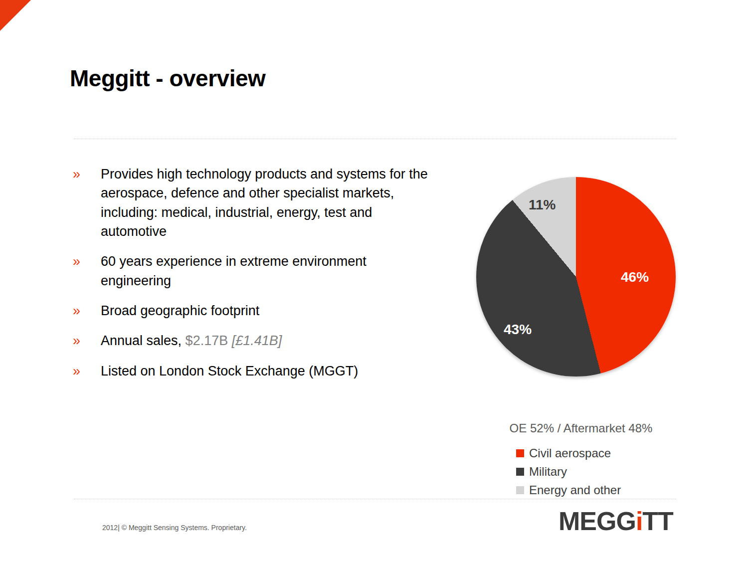Meggitt - overview
Provides high technology products and systems for the aerospace, defence and other specialist markets, including: medical, industrial, energy, test and automotive
60 years experience in extreme environment engineering
Broad geographic footprint
Annual sales, $2.17B [£1.41B]
Listed on London Stock Exchange (MGGT)
46%
43%
11%
OE 52% / Aftermarket 48%
Civil aerospace
Military
Energy and other
2012| © Meggitt Sensing Systems. Proprietary.
MEGGi TT